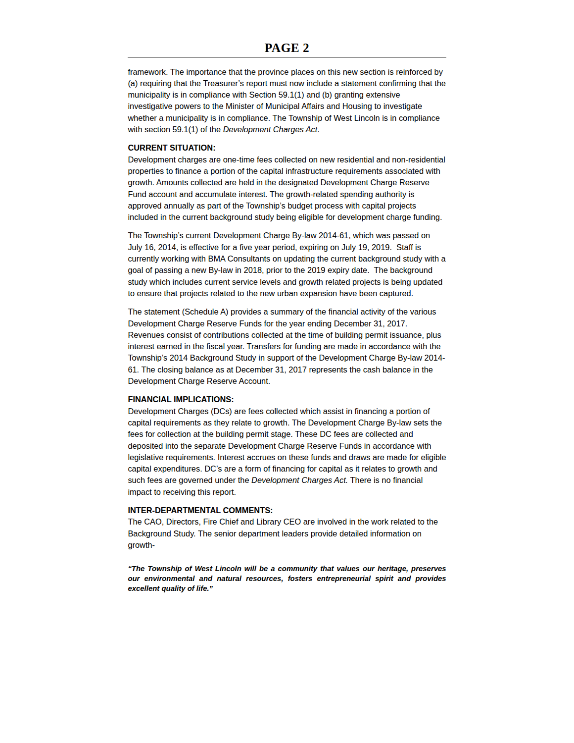PAGE 2
framework. The importance that the province places on this new section is reinforced by (a) requiring that the Treasurer’s report must now include a statement confirming that the municipality is in compliance with Section 59.1(1) and (b) granting extensive investigative powers to the Minister of Municipal Affairs and Housing to investigate whether a municipality is in compliance. The Township of West Lincoln is in compliance with section 59.1(1) of the Development Charges Act.
CURRENT SITUATION:
Development charges are one-time fees collected on new residential and non-residential properties to finance a portion of the capital infrastructure requirements associated with growth. Amounts collected are held in the designated Development Charge Reserve Fund account and accumulate interest. The growth-related spending authority is approved annually as part of the Township’s budget process with capital projects included in the current background study being eligible for development charge funding.
The Township’s current Development Charge By-law 2014-61, which was passed on July 16, 2014, is effective for a five year period, expiring on July 19, 2019. Staff is currently working with BMA Consultants on updating the current background study with a goal of passing a new By-law in 2018, prior to the 2019 expiry date. The background study which includes current service levels and growth related projects is being updated to ensure that projects related to the new urban expansion have been captured.
The statement (Schedule A) provides a summary of the financial activity of the various Development Charge Reserve Funds for the year ending December 31, 2017. Revenues consist of contributions collected at the time of building permit issuance, plus interest earned in the fiscal year. Transfers for funding are made in accordance with the Township’s 2014 Background Study in support of the Development Charge By-law 2014-61. The closing balance as at December 31, 2017 represents the cash balance in the Development Charge Reserve Account.
FINANCIAL IMPLICATIONS:
Development Charges (DCs) are fees collected which assist in financing a portion of capital requirements as they relate to growth. The Development Charge By-law sets the fees for collection at the building permit stage. These DC fees are collected and deposited into the separate Development Charge Reserve Funds in accordance with legislative requirements. Interest accrues on these funds and draws are made for eligible capital expenditures. DC’s are a form of financing for capital as it relates to growth and such fees are governed under the Development Charges Act. There is no financial impact to receiving this report.
INTER-DEPARTMENTAL COMMENTS:
The CAO, Directors, Fire Chief and Library CEO are involved in the work related to the Background Study. The senior department leaders provide detailed information on growth-
“The Township of West Lincoln will be a community that values our heritage, preserves our environmental and natural resources, fosters entrepreneurial spirit and provides excellent quality of life.”